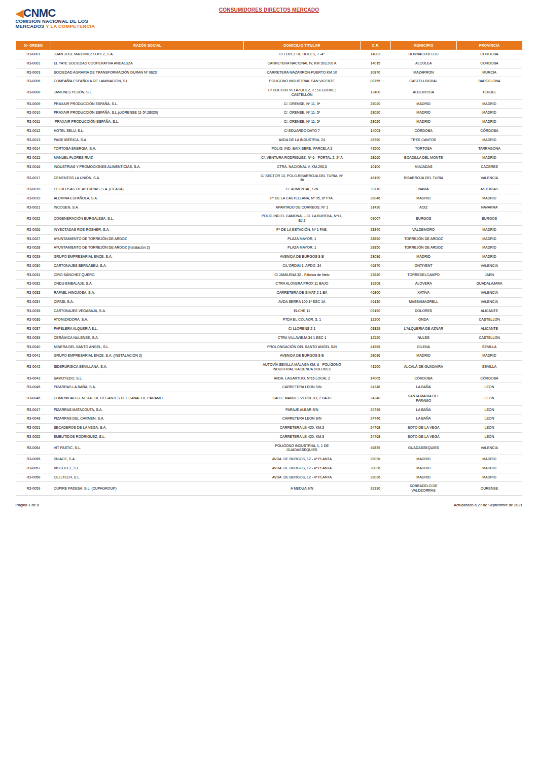◀CNMC
COMISIÓN NACIONAL DE LOS
MERCADOS Y LA COMPETENCIA
CONSUMIDORES DIRECTOS MERCADO
| Nº ORDEN | RAZÓN SOCIAL | DOMICILIO TITULAR | C.P. | MUNICIPIO | PROVINCIA |
| --- | --- | --- | --- | --- | --- |
| R3-0001 | JUAN JOSE MARTINEZ LOPEZ, S.A. | C/ LOPEZ DE HOCES, 7 -4º | 14003 | HORNACHUELOS | CORDOBA |
| R3-0002 | EL YATE SOCIEDAD COOPERATIVA ANDALUZA | CARRETERA NACIONAL IV, KM 393,200 A | 14015 | ALCOLEA | CORDOBA |
| R3-0003 | SOCIEDAD AGRARIA DE TRANSFORMACIÓN DURAN Nº 9623 | CARRETERA MAZARRÓN-PUERTO KM 10 | 30870 | MAZARRON | MURCIA |
| R3-0006 | COMPAÑÍA ESPAÑOLA DE LAMINACIÓN, S.L. | POLIGONO INDUSTRIAL SAN VICENTE | 08755 | CASTELLBISBAL | BARCELONA |
| R3-0008 | JAMONES PESÓN, S.L. | C/ DOCTOR VELÁZQUEZ, 2 ; SEGORBE; CASTELLÓN | 12400 | ALBENTOSA | TERUEL |
| R3-0009 | PRAXAIR PRODUCCIÓN ESPAÑA, S.L. | C/. ORENSE, Nº 11, 5ª | 28020 | MADRID | MADRID |
| R3-0010 | PRAXAIR PRODUCCIÓN ESPAÑA, S.L.(c/ORENSE 11-5ª,28020) | C/. ORENSE, Nº 11, 5ª | 28020 | MADRID | MADRID |
| R3-0011 | PRAXAIR PRODUCCIÓN ESPAÑA, S.L. | C/. ORENSE, Nº 11, 5ª | 28020 | MADRID | MADRID |
| R3-0012 | HOTEL SELU, S.L. | C/ EDUARDO DATO 7 | 14003 | CÓRDOBA | CÓRDOBA |
| R3-0013 | PAGE IBÉRICA, S.A. | AVDA DE LA INDUSTRIA, 24 | 28760 | TRES CANTOS | MADRID |
| R3-0014 | TORTOSA ENERGIA, S.A. | POLIG. IND. BAIX EBRE, PARCELA 3 | 43500 | TORTOSA | TARRAGONA |
| R3-0015 | MANUEL FLORES RUIZ | C/. VENTURA RODRIGUEZ, Nº 6 - PORTAL 2, 2º A | 28660 | BOADILLA DEL MONTE | MADRID |
| R3-0016 | INDUSTRIAS Y PROMOCIONES ALIMENTICIAS, S.A. | CTRA. NACIONAL V, KM.293,5 | 10100 | MIAJADAS | CACERES |
| R3-0017 | CEMENTOS LA UNIÓN, S.A. | C/ SECTOR 13, POLG.RIBARROJA DEL TURIA, Nº 36 | 46190 | RIBARROJA DEL TURIA | VALENCIA |
| R3-0018 | CELULOSAS DE ASTURIAS, S.A. (CEASA) | C/. ARMENTAL, S/N | 33710 | NAVIA | ASTURIAS |
| R3-0019 | ALÚMINA ESPAÑOLA, S.A. | Pº DE LA CASTELLANA, Nº 95, 8ª PTA. | 28046 | MADRID | MADRID |
| R3-0021 | INCOGEN, S.A. | APARTADO DE CORREOS, Nº 1 | 31430 | AOIZ | NAVARRA |
| R3-0022 | COGENERACIÓN BURGALESA, S.L. | POLIG.IND.EL GAMONAL - C/. LA BUREBA, Nº11, BJ.2 | 09007 | BURGOS | BURGOS |
| R3-0026 | INYECTADAS ROS ROSHER, S.A. | Pº DE LA ESTACIÓN, Nº 1 FAB. | 28340 | VALDEMORO | MADRID |
| R3-0027 | AYUNTAMIENTO DE TORREJÓN DE ARDOZ | PLAZA MAYOR, 1 | 28850 | TORREJÓN DE ARDOZ | MADRID |
| R3-0028 | AYUNTAMIENTO DE TORREJÓN DE ARDOZ (instalación 2) | PLAZA MAYOR, 1 | 28850 | TORREJÓN DE ARDOZ | MADRID |
| R3-0029 | GRUPO EMPRESARIAL ENCE, S.A. | AVENIDA DE BURGOS 8-B | 28036 | MADRID | MADRID |
| R3-0030 | CARTONAJES BERNABEU, S.A. | C/L'ORDIM 1, APDO. 34 | 46870 | ONTIYENT | VALENCIA |
| R3-0031 | CIRO SÁNCHEZ QUERO | C/ JAMILENA 32 - Fábrica de hielo | 23640 | TORREDELCAMPO | JAEN |
| R3-0032 | ONDU-EMBALAJE, S.A. | CTRA ALOVERA PROX 11 BAJO | 19208 | ALOVERA | GUADALAJARA |
| R3-0033 | RAFAEL HINOJOSA, S.A. | CARRETERA DE SIMAT 2 1 BA | 46800 | XATIVA | VALENCIA |
| R3-0034 | CIPASI, S.A. | AVDA SERRA 100 1º ESC 1A | 46130 | MASSAMAGRELL | VALENCIA |
| R3-0035 | CARTONAJES VEGABAJA, S.A. | ELCHE 11 | 03150 | DOLORES | ALICANTE |
| R3-0036 | ATOMIZADORA, S.A. | PTDA EL COLAOR, 5, 1 | 12200 | ONDA | CASTELLON |
| R3-0037 | PAPELERA ALQUERIA S.L. | C/ LLORENS 2-1 | 03829 | L'ALQUERIA DE AZNAR | ALICANTE |
| R3-0039 | CERÁMICA NULENSE, S.A. | CTRA VILLAVIEJA 34 1 ESC 1 | 12520 | NULES | CASTELLON |
| R3-0040 | MINERA DEL SANTO ANGEL, S.L. | PROLONGACIÓN DEL SANTO ANGEL S/N | 41565 | GILENA | SEVILLA |
| R3-0041 | GRUPO EMPRESARIAL ENCE, S.A. (INSTALACION 2) | AVENIDA DE BURGOS 8-B | 28036 | MADRID | MADRID |
| R3-0042 | SIDERÚRGICA SEVILLANA, S.A. | AUTOVÍA SEVILLA MÁLAGA KM. 6 - POLÍGONO INDUSTRIAL HACIENDA DOLORES | 41500 | ALCALÁ DE GUADAIRA | SEVILLA |
| R3-0043 | SAMOYEDO, S.L. | AVDA. LAGARTIJO, Nº16 LOCAL 2 | 14005 | CÓRDOBA | CÓRDOBA |
| R3-0045 | PIZARRAS LA BAÑA, S.A. | CARRETERA LEON S\N | 24746 | LA BAÑA | LEON |
| R3-0046 | COMUNIDAD GENERAL DE REGANTES DEL CANAL DE PÁRAMO | CALLE MANUEL VERDEJO, 2 BAJO | 24240 | SANTA MARIA DEL PARAMO | LEON |
| R3-0047 | PIZARRAS MATACOUTA, S.A. | PARAJE ALBAR S/N | 24746 | LA BAÑA | LEON |
| R3-0048 | PIZARRAS DEL CARMEN, S.A. | CARRETERA LEON S\N | 24746 | LA BAÑA | LEON |
| R3-0051 | SECADEROS DE LA VEGA, S.A. | CARRETERA LE-420, KM.3 | 24768 | SOTO DE LA VEGA | LEON |
| R3-0052 | EMBUTIDOS RODRIGUEZ, S.L. | CARRETERA LE-420, KM.3 | 24768 | SOTO DE LA VEGA | LEON |
| R3-0054 | VIT PASTIC, S.L. | POLIGONO INDUSTRIAL 1, 1 DE GUADASSEQUIES | 46839 | GUADASSEQUIES | VALENCIA |
| R3-0055 | SNIACE, S.A. | AVDA. DE BURGOS, 12 - 4ª PLANTA | 28036 | MADRID | MADRID |
| R3-0057 | VISCOCEL, S.L. | AVDA. DE BURGOS, 12 - 4ª PLANTA | 28036 | MADRID | MADRID |
| R3-0058 | CELLTECH, S.L. | AVDA. DE BURGOS, 12 - 4ª PLANTA | 28036 | MADRID | MADRID |
| R3-0059 | CUPIRE PADESA, S.L. (CUPAGROUP) | A MEDUA S/N | 32330 | SOBRADELO DE VALDEORRAS | OURENSE |
Página 1 de 8
Actualizado a 27 de Septiembre de 2021